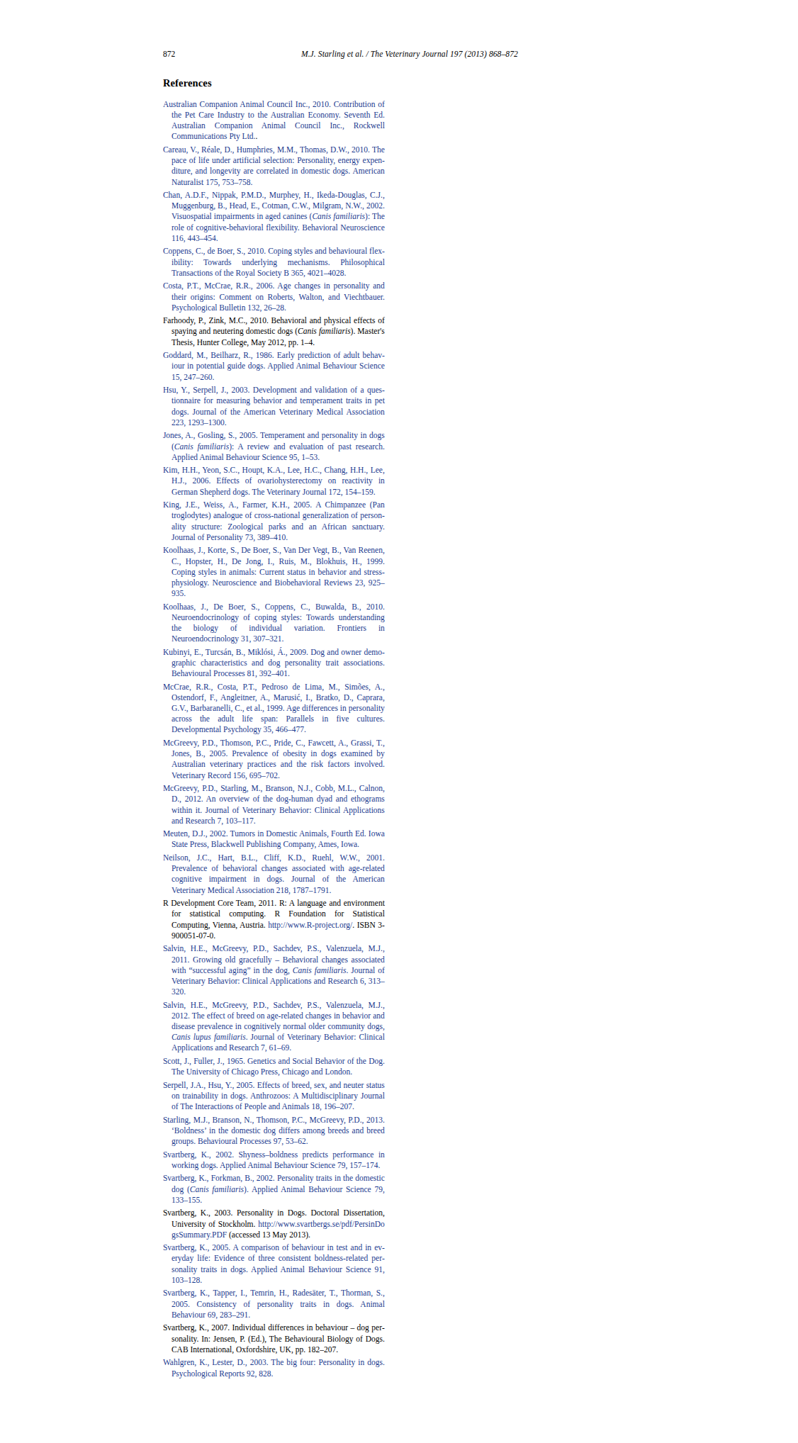872 M.J. Starling et al. / The Veterinary Journal 197 (2013) 868–872
References
Australian Companion Animal Council Inc., 2010. Contribution of the Pet Care Industry to the Australian Economy. Seventh Ed. Australian Companion Animal Council Inc., Rockwell Communications Pty Ltd..
Careau, V., Réale, D., Humphries, M.M., Thomas, D.W., 2010. The pace of life under artificial selection: Personality, energy expenditure, and longevity are correlated in domestic dogs. American Naturalist 175, 753–758.
Chan, A.D.F., Nippak, P.M.D., Murphey, H., Ikeda-Douglas, C.J., Muggenburg, B., Head, E., Cotman, C.W., Milgram, N.W., 2002. Visuospatial impairments in aged canines (Canis familiaris): The role of cognitive-behavioral flexibility. Behavioral Neuroscience 116, 443–454.
Coppens, C., de Boer, S., 2010. Coping styles and behavioural flexibility: Towards underlying mechanisms. Philosophical Transactions of the Royal Society B 365, 4021–4028.
Costa, P.T., McCrae, R.R., 2006. Age changes in personality and their origins: Comment on Roberts, Walton, and Viechtbauer. Psychological Bulletin 132, 26–28.
Farhoody, P., Zink, M.C., 2010. Behavioral and physical effects of spaying and neutering domestic dogs (Canis familiaris). Master's Thesis, Hunter College, May 2012, pp. 1–4.
Goddard, M., Beilharz, R., 1986. Early prediction of adult behaviour in potential guide dogs. Applied Animal Behaviour Science 15, 247–260.
Hsu, Y., Serpell, J., 2003. Development and validation of a questionnaire for measuring behavior and temperament traits in pet dogs. Journal of the American Veterinary Medical Association 223, 1293–1300.
Jones, A., Gosling, S., 2005. Temperament and personality in dogs (Canis familiaris): A review and evaluation of past research. Applied Animal Behaviour Science 95, 1–53.
Kim, H.H., Yeon, S.C., Houpt, K.A., Lee, H.C., Chang, H.H., Lee, H.J., 2006. Effects of ovariohysterectomy on reactivity in German Shepherd dogs. The Veterinary Journal 172, 154–159.
King, J.E., Weiss, A., Farmer, K.H., 2005. A Chimpanzee (Pan troglodytes) analogue of cross-national generalization of personality structure: Zoological parks and an African sanctuary. Journal of Personality 73, 389–410.
Koolhaas, J., Korte, S., De Boer, S., Van Der Vegt, B., Van Reenen, C., Hopster, H., De Jong, I., Ruis, M., Blokhuis, H., 1999. Coping styles in animals: Current status in behavior and stress-physiology. Neuroscience and Biobehavioral Reviews 23, 925–935.
Koolhaas, J., De Boer, S., Coppens, C., Buwalda, B., 2010. Neuroendocrinology of coping styles: Towards understanding the biology of individual variation. Frontiers in Neuroendocrinology 31, 307–321.
Kubinyi, E., Turcsán, B., Miklósi, Á., 2009. Dog and owner demographic characteristics and dog personality trait associations. Behavioural Processes 81, 392–401.
McCrae, R.R., Costa, P.T., Pedroso de Lima, M., Simões, A., Ostendorf, F., Angleitner, A., Marusić, I., Bratko, D., Caprara, G.V., Barbaranelli, C., et al., 1999. Age differences in personality across the adult life span: Parallels in five cultures. Developmental Psychology 35, 466–477.
McGreevy, P.D., Thomson, P.C., Pride, C., Fawcett, A., Grassi, T., Jones, B., 2005. Prevalence of obesity in dogs examined by Australian veterinary practices and the risk factors involved. Veterinary Record 156, 695–702.
McGreevy, P.D., Starling, M., Branson, N.J., Cobb, M.L., Calnon, D., 2012. An overview of the dog-human dyad and ethograms within it. Journal of Veterinary Behavior: Clinical Applications and Research 7, 103–117.
Meuten, D.J., 2002. Tumors in Domestic Animals, Fourth Ed. Iowa State Press, Blackwell Publishing Company, Ames, Iowa.
Neilson, J.C., Hart, B.L., Cliff, K.D., Ruehl, W.W., 2001. Prevalence of behavioral changes associated with age-related cognitive impairment in dogs. Journal of the American Veterinary Medical Association 218, 1787–1791.
R Development Core Team, 2011. R: A language and environment for statistical computing. R Foundation for Statistical Computing, Vienna, Austria. http://www.R-project.org/. ISBN 3-900051-07-0.
Salvin, H.E., McGreevy, P.D., Sachdev, P.S., Valenzuela, M.J., 2011. Growing old gracefully – Behavioral changes associated with “successful aging” in the dog, Canis familiaris. Journal of Veterinary Behavior: Clinical Applications and Research 6, 313–320.
Salvin, H.E., McGreevy, P.D., Sachdev, P.S., Valenzuela, M.J., 2012. The effect of breed on age-related changes in behavior and disease prevalence in cognitively normal older community dogs, Canis lupus familiaris. Journal of Veterinary Behavior: Clinical Applications and Research 7, 61–69.
Scott, J., Fuller, J., 1965. Genetics and Social Behavior of the Dog. The University of Chicago Press, Chicago and London.
Serpell, J.A., Hsu, Y., 2005. Effects of breed, sex, and neuter status on trainability in dogs. Anthrozoos: A Multidisciplinary Journal of The Interactions of People and Animals 18, 196–207.
Starling, M.J., Branson, N., Thomson, P.C., McGreevy, P.D., 2013. ‘Boldness’ in the domestic dog differs among breeds and breed groups. Behavioural Processes 97, 53–62.
Svartberg, K., 2002. Shyness–boldness predicts performance in working dogs. Applied Animal Behaviour Science 79, 157–174.
Svartberg, K., Forkman, B., 2002. Personality traits in the domestic dog (Canis familiaris). Applied Animal Behaviour Science 79, 133–155.
Svartberg, K., 2003. Personality in Dogs. Doctoral Dissertation, University of Stockholm. http://www.svartbergs.se/pdf/PersinDogsSummary.PDF (accessed 13 May 2013).
Svartberg, K., 2005. A comparison of behaviour in test and in everyday life: Evidence of three consistent boldness-related personality traits in dogs. Applied Animal Behaviour Science 91, 103–128.
Svartberg, K., Tapper, I., Temrin, H., Radesäter, T., Thorman, S., 2005. Consistency of personality traits in dogs. Animal Behaviour 69, 283–291.
Svartberg, K., 2007. Individual differences in behaviour – dog personality. In: Jensen, P. (Ed.), The Behavioural Biology of Dogs. CAB International, Oxfordshire, UK, pp. 182–207.
Wahlgren, K., Lester, D., 2003. The big four: Personality in dogs. Psychological Reports 92, 828.